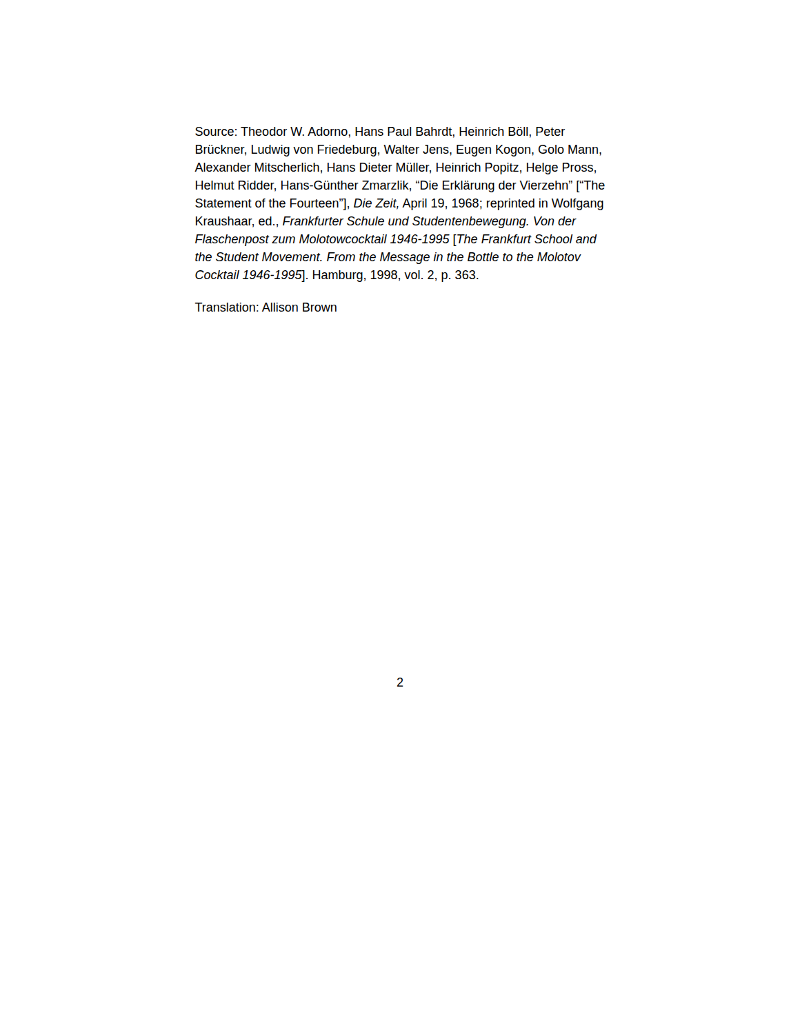Source: Theodor W. Adorno, Hans Paul Bahrdt, Heinrich Böll, Peter Brückner, Ludwig von Friedeburg, Walter Jens, Eugen Kogon, Golo Mann, Alexander Mitscherlich, Hans Dieter Müller, Heinrich Popitz, Helge Pross, Helmut Ridder, Hans-Günther Zmarzlik, “Die Erklärung der Vierzehn” [“The Statement of the Fourteen”], Die Zeit, April 19, 1968; reprinted in Wolfgang Kraushaar, ed., Frankfurter Schule und Studentenbewegung. Von der Flaschenpost zum Molotowcocktail 1946-1995 [The Frankfurt School and the Student Movement. From the Message in the Bottle to the Molotov Cocktail 1946-1995]. Hamburg, 1998, vol. 2, p. 363.
Translation: Allison Brown
2